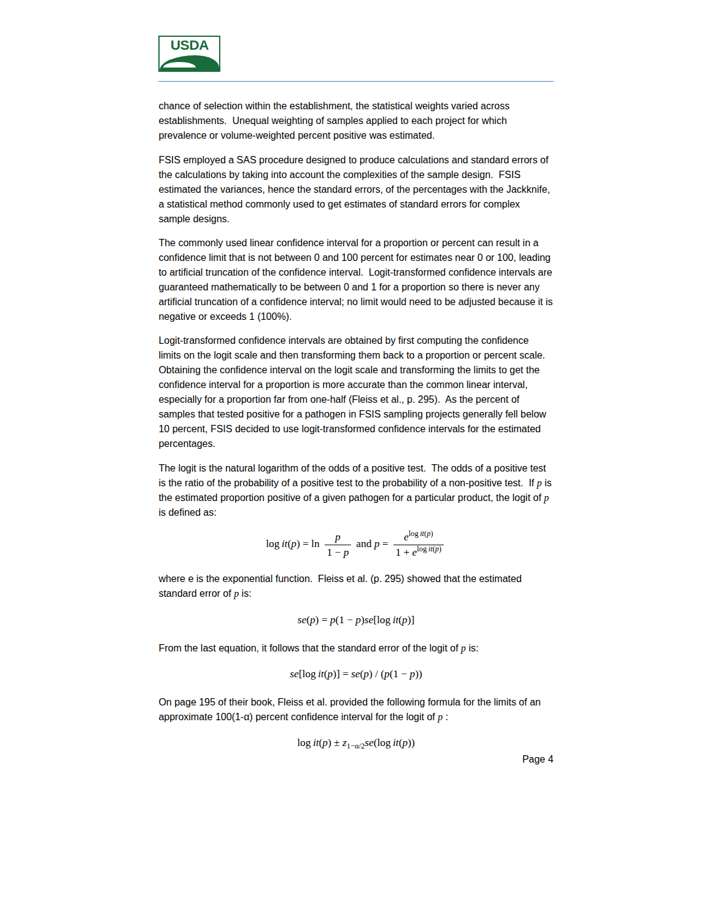USDA
chance of selection within the establishment, the statistical weights varied across establishments. Unequal weighting of samples applied to each project for which prevalence or volume-weighted percent positive was estimated.
FSIS employed a SAS procedure designed to produce calculations and standard errors of the calculations by taking into account the complexities of the sample design. FSIS estimated the variances, hence the standard errors, of the percentages with the Jackknife, a statistical method commonly used to get estimates of standard errors for complex sample designs.
The commonly used linear confidence interval for a proportion or percent can result in a confidence limit that is not between 0 and 100 percent for estimates near 0 or 100, leading to artificial truncation of the confidence interval. Logit-transformed confidence intervals are guaranteed mathematically to be between 0 and 1 for a proportion so there is never any artificial truncation of a confidence interval; no limit would need to be adjusted because it is negative or exceeds 1 (100%).
Logit-transformed confidence intervals are obtained by first computing the confidence limits on the logit scale and then transforming them back to a proportion or percent scale. Obtaining the confidence interval on the logit scale and transforming the limits to get the confidence interval for a proportion is more accurate than the common linear interval, especially for a proportion far from one-half (Fleiss et al., p. 295). As the percent of samples that tested positive for a pathogen in FSIS sampling projects generally fell below 10 percent, FSIS decided to use logit-transformed confidence intervals for the estimated percentages.
The logit is the natural logarithm of the odds of a positive test. The odds of a positive test is the ratio of the probability of a positive test to the probability of a non-positive test. If p is the estimated proportion positive of a given pathogen for a particular product, the logit of p is defined as:
log it(p) = ln p 1 − p and p = elog it(p) 1 + elog it(p)
where e is the exponential function. Fleiss et al. (p. 295) showed that the estimated standard error of p is:
se(p) = p(1 − p)se[log it(p)]
From the last equation, it follows that the standard error of the logit of p is:
se[log it(p)] = se(p) / (p(1 − p))
On page 195 of their book, Fleiss et al. provided the following formula for the limits of an approximate 100(1-α) percent confidence interval for the logit of p :
log it(p) ± z1−α/2se(log it(p))
Page 4